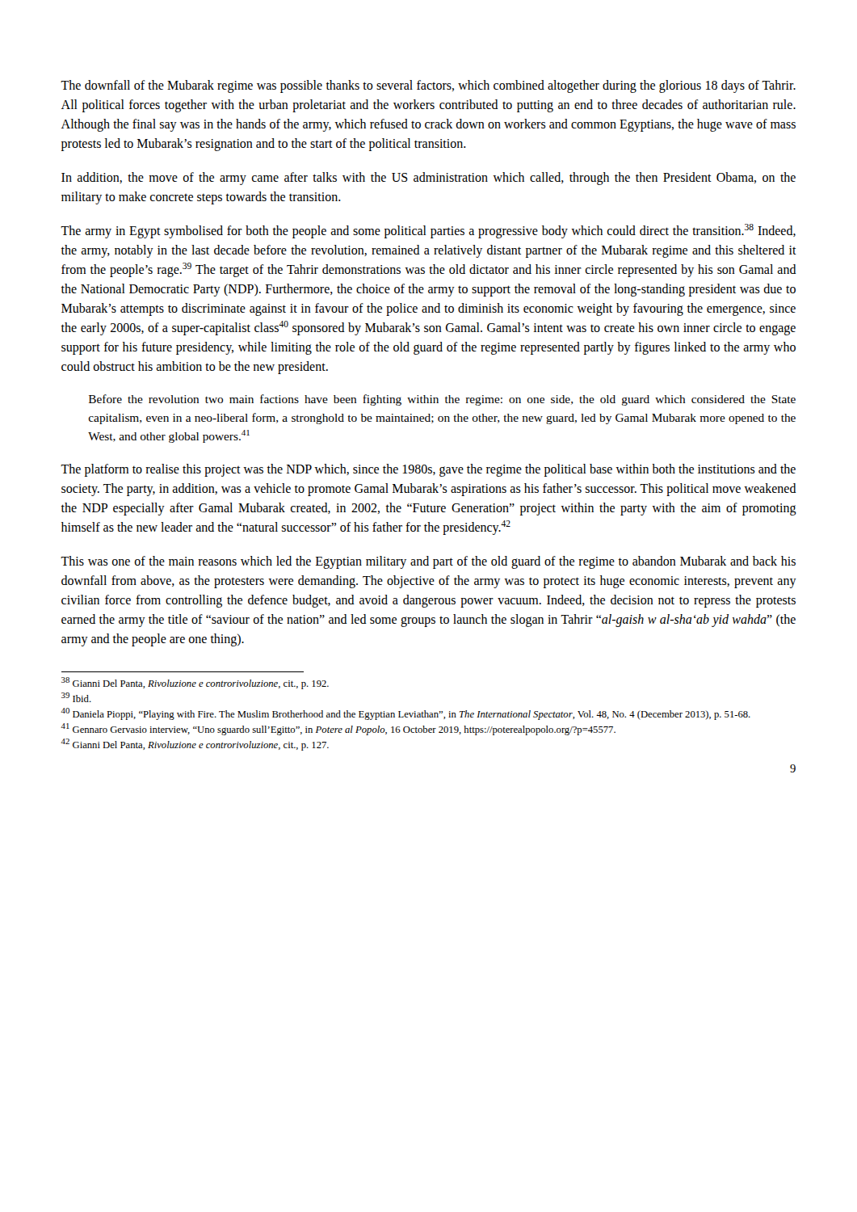The downfall of the Mubarak regime was possible thanks to several factors, which combined altogether during the glorious 18 days of Tahrir. All political forces together with the urban proletariat and the workers contributed to putting an end to three decades of authoritarian rule. Although the final say was in the hands of the army, which refused to crack down on workers and common Egyptians, the huge wave of mass protests led to Mubarak’s resignation and to the start of the political transition.
In addition, the move of the army came after talks with the US administration which called, through the then President Obama, on the military to make concrete steps towards the transition.
The army in Egypt symbolised for both the people and some political parties a progressive body which could direct the transition.38 Indeed, the army, notably in the last decade before the revolution, remained a relatively distant partner of the Mubarak regime and this sheltered it from the people’s rage.39 The target of the Tahrir demonstrations was the old dictator and his inner circle represented by his son Gamal and the National Democratic Party (NDP). Furthermore, the choice of the army to support the removal of the long-standing president was due to Mubarak’s attempts to discriminate against it in favour of the police and to diminish its economic weight by favouring the emergence, since the early 2000s, of a super-capitalist class40 sponsored by Mubarak’s son Gamal. Gamal’s intent was to create his own inner circle to engage support for his future presidency, while limiting the role of the old guard of the regime represented partly by figures linked to the army who could obstruct his ambition to be the new president.
Before the revolution two main factions have been fighting within the regime: on one side, the old guard which considered the State capitalism, even in a neo-liberal form, a stronghold to be maintained; on the other, the new guard, led by Gamal Mubarak more opened to the West, and other global powers.41
The platform to realise this project was the NDP which, since the 1980s, gave the regime the political base within both the institutions and the society. The party, in addition, was a vehicle to promote Gamal Mubarak’s aspirations as his father’s successor. This political move weakened the NDP especially after Gamal Mubarak created, in 2002, the “Future Generation” project within the party with the aim of promoting himself as the new leader and the “natural successor” of his father for the presidency.42
This was one of the main reasons which led the Egyptian military and part of the old guard of the regime to abandon Mubarak and back his downfall from above, as the protesters were demanding. The objective of the army was to protect its huge economic interests, prevent any civilian force from controlling the defence budget, and avoid a dangerous power vacuum. Indeed, the decision not to repress the protests earned the army the title of “saviour of the nation” and led some groups to launch the slogan in Tahrir “al-gaish w al-sha‘ab yid wahda” (the army and the people are one thing).
38 Gianni Del Panta, Rivoluzione e controrivoluzione, cit., p. 192.
39 Ibid.
40 Daniela Pioppi, “Playing with Fire. The Muslim Brotherhood and the Egyptian Leviathan”, in The International Spectator, Vol. 48, No. 4 (December 2013), p. 51-68.
41 Gennaro Gervasio interview, “Uno sguardo sull’Egitto”, in Potere al Popolo, 16 October 2019, https://poterealpopolo.org/?p=45577.
42 Gianni Del Panta, Rivoluzione e controrivoluzione, cit., p. 127.
9